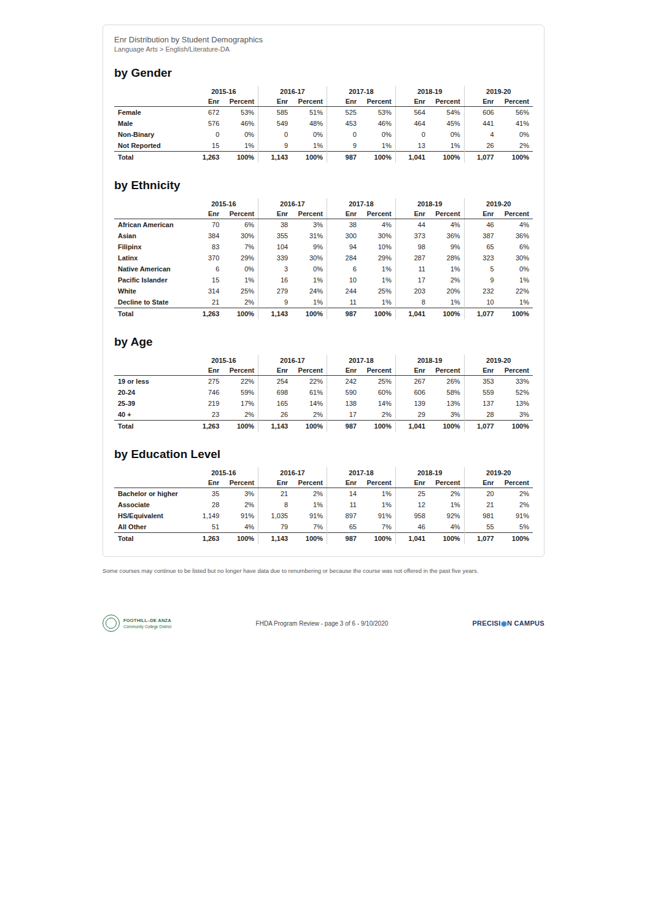Enr Distribution by Student Demographics
Language Arts > English/Literature-DA
by Gender
| | 2015-16 | 2016-17 | 2017-18 | 2018-19 | 2019-20 |
| --- | --- | --- | --- | --- | --- |
| | Enr | Percent | Enr | Percent | Enr | Percent | Enr | Percent | Enr | Percent |
| Female | 672 | 53% | 585 | 51% | 525 | 53% | 564 | 54% | 606 | 56% |
| Male | 576 | 46% | 549 | 48% | 453 | 46% | 464 | 45% | 441 | 41% |
| Non-Binary | 0 | 0% | 0 | 0% | 0 | 0% | 0 | 0% | 4 | 0% |
| Not Reported | 15 | 1% | 9 | 1% | 9 | 1% | 13 | 1% | 26 | 2% |
| Total | 1,263 | 100% | 1,143 | 100% | 987 | 100% | 1,041 | 100% | 1,077 | 100% |
by Ethnicity
| | 2015-16 | 2016-17 | 2017-18 | 2018-19 | 2019-20 |
| --- | --- | --- | --- | --- | --- |
| | Enr | Percent | Enr | Percent | Enr | Percent | Enr | Percent | Enr | Percent |
| African American | 70 | 6% | 38 | 3% | 38 | 4% | 44 | 4% | 46 | 4% |
| Asian | 384 | 30% | 355 | 31% | 300 | 30% | 373 | 36% | 387 | 36% |
| Filipinx | 83 | 7% | 104 | 9% | 94 | 10% | 98 | 9% | 65 | 6% |
| Latinx | 370 | 29% | 339 | 30% | 284 | 29% | 287 | 28% | 323 | 30% |
| Native American | 6 | 0% | 3 | 0% | 6 | 1% | 11 | 1% | 5 | 0% |
| Pacific Islander | 15 | 1% | 16 | 1% | 10 | 1% | 17 | 2% | 9 | 1% |
| White | 314 | 25% | 279 | 24% | 244 | 25% | 203 | 20% | 232 | 22% |
| Decline to State | 21 | 2% | 9 | 1% | 11 | 1% | 8 | 1% | 10 | 1% |
| Total | 1,263 | 100% | 1,143 | 100% | 987 | 100% | 1,041 | 100% | 1,077 | 100% |
by Age
| | 2015-16 | 2016-17 | 2017-18 | 2018-19 | 2019-20 |
| --- | --- | --- | --- | --- | --- |
| | Enr | Percent | Enr | Percent | Enr | Percent | Enr | Percent | Enr | Percent |
| 19 or less | 275 | 22% | 254 | 22% | 242 | 25% | 267 | 26% | 353 | 33% |
| 20-24 | 746 | 59% | 698 | 61% | 590 | 60% | 606 | 58% | 559 | 52% |
| 25-39 | 219 | 17% | 165 | 14% | 138 | 14% | 139 | 13% | 137 | 13% |
| 40 + | 23 | 2% | 26 | 2% | 17 | 2% | 29 | 3% | 28 | 3% |
| Total | 1,263 | 100% | 1,143 | 100% | 987 | 100% | 1,041 | 100% | 1,077 | 100% |
by Education Level
| | 2015-16 | 2016-17 | 2017-18 | 2018-19 | 2019-20 |
| --- | --- | --- | --- | --- | --- |
| | Enr | Percent | Enr | Percent | Enr | Percent | Enr | Percent | Enr | Percent |
| Bachelor or higher | 35 | 3% | 21 | 2% | 14 | 1% | 25 | 2% | 20 | 2% |
| Associate | 28 | 2% | 8 | 1% | 11 | 1% | 12 | 1% | 21 | 2% |
| HS/Equivalent | 1,149 | 91% | 1,035 | 91% | 897 | 91% | 958 | 92% | 981 | 91% |
| All Other | 51 | 4% | 79 | 7% | 65 | 7% | 46 | 4% | 55 | 5% |
| Total | 1,263 | 100% | 1,143 | 100% | 987 | 100% | 1,041 | 100% | 1,077 | 100% |
Some courses may continue to be listed but no longer have data due to renumbering or because the course was not offered in the past five years.
FOOTHILL–DE ANZA
Community College District
FHDA Program Review - page 3 of 6 - 9/10/2020
PRECISI◉N CAMPUS